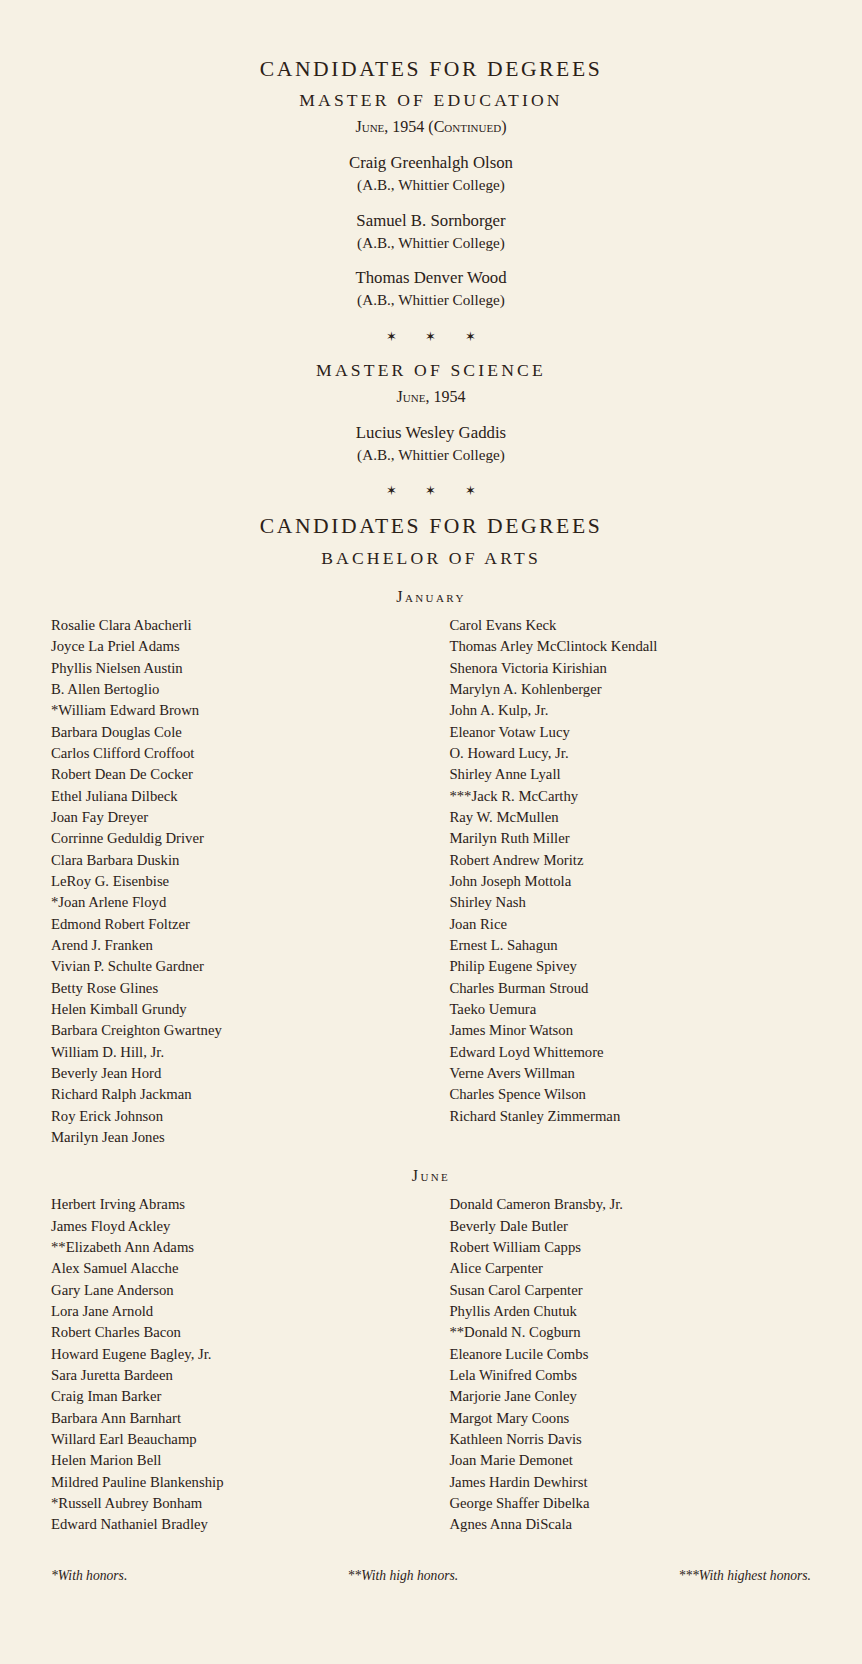Candidates for Degrees
Master of Education
June, 1954 (Continued)
Craig Greenhalgh Olson (A.B., Whittier College)
Samuel B. Sornborger (A.B., Whittier College)
Thomas Denver Wood (A.B., Whittier College)
✶✶✶
Master of Science
June, 1954
Lucius Wesley Gaddis (A.B., Whittier College)
✶✶✶
Candidates for Degrees
Bachelor of Arts
January
Rosalie Clara Abacherli
Joyce La Priel Adams
Phyllis Nielsen Austin
B. Allen Bertoglio
*William Edward Brown
Barbara Douglas Cole
Carlos Clifford Croffoot
Robert Dean De Cocker
Ethel Juliana Dilbeck
Joan Fay Dreyer
Corrinne Geduldig Driver
Clara Barbara Duskin
LeRoy G. Eisenbise
*Joan Arlene Floyd
Edmond Robert Foltzer
Arend J. Franken
Vivian P. Schulte Gardner
Betty Rose Glines
Helen Kimball Grundy
Barbara Creighton Gwartney
William D. Hill, Jr.
Beverly Jean Hord
Richard Ralph Jackman
Roy Erick Johnson
Marilyn Jean Jones
Carol Evans Keck
Thomas Arley McClintock Kendall
Shenora Victoria Kirishian
Marylyn A. Kohlenberger
John A. Kulp, Jr.
Eleanor Votaw Lucy
O. Howard Lucy, Jr.
Shirley Anne Lyall
***Jack R. McCarthy
Ray W. McMullen
Marilyn Ruth Miller
Robert Andrew Moritz
John Joseph Mottola
Shirley Nash
Joan Rice
Ernest L. Sahagun
Philip Eugene Spivey
Charles Burman Stroud
Taeko Uemura
James Minor Watson
Edward Loyd Whittemore
Verne Avers Willman
Charles Spence Wilson
Richard Stanley Zimmerman
June
Herbert Irving Abrams
James Floyd Ackley
**Elizabeth Ann Adams
Alex Samuel Alacche
Gary Lane Anderson
Lora Jane Arnold
Robert Charles Bacon
Howard Eugene Bagley, Jr.
Sara Juretta Bardeen
Craig Iman Barker
Barbara Ann Barnhart
Willard Earl Beauchamp
Helen Marion Bell
Mildred Pauline Blankenship
*Russell Aubrey Bonham
Edward Nathaniel Bradley
Donald Cameron Bransby, Jr.
Beverly Dale Butler
Robert William Capps
Alice Carpenter
Susan Carol Carpenter
Phyllis Arden Chutuk
**Donald N. Cogburn
Eleanore Lucile Combs
Lela Winifred Combs
Marjorie Jane Conley
Margot Mary Coons
Kathleen Norris Davis
Joan Marie Demonet
James Hardin Dewhirst
George Shaffer Dibelka
Agnes Anna DiScala
*With honors. **With high honors. ***With highest honors.